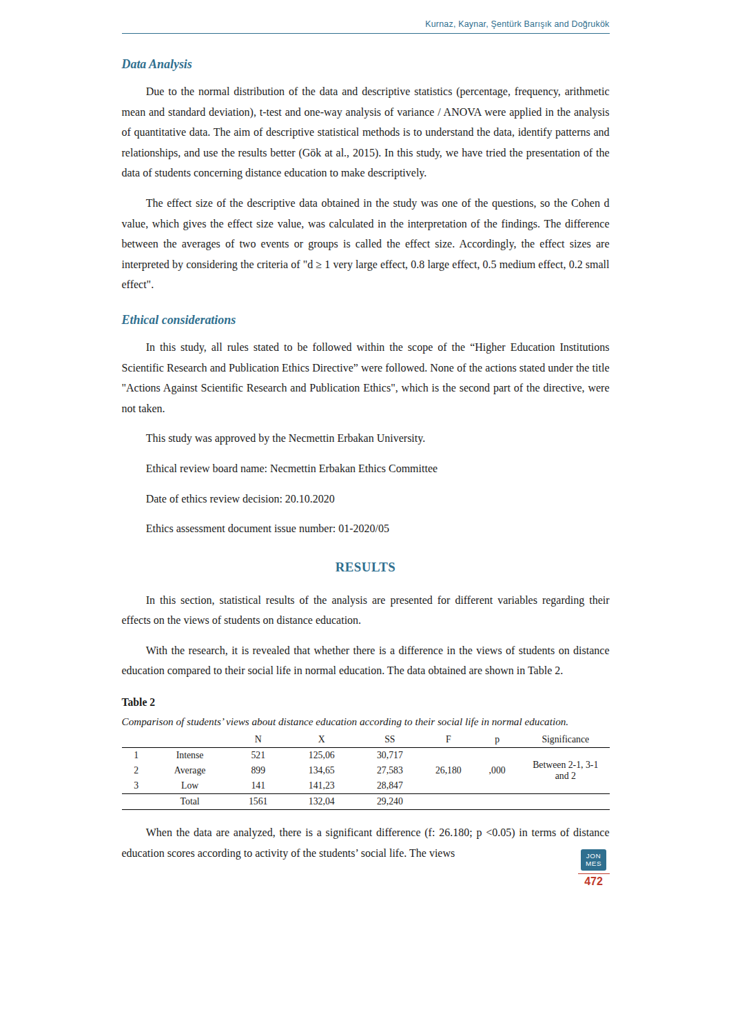Kurnaz, Kaynar, Şentürk Barışık and Doğrukök
Data Analysis
Due to the normal distribution of the data and descriptive statistics (percentage, frequency, arithmetic mean and standard deviation), t-test and one-way analysis of variance / ANOVA were applied in the analysis of quantitative data. The aim of descriptive statistical methods is to understand the data, identify patterns and relationships, and use the results better (Gök at al., 2015). In this study, we have tried the presentation of the data of students concerning distance education to make descriptively.
The effect size of the descriptive data obtained in the study was one of the questions, so the Cohen d value, which gives the effect size value, was calculated in the interpretation of the findings. The difference between the averages of two events or groups is called the effect size. Accordingly, the effect sizes are interpreted by considering the criteria of "d ≥ 1 very large effect, 0.8 large effect, 0.5 medium effect, 0.2 small effect".
Ethical considerations
In this study, all rules stated to be followed within the scope of the “Higher Education Institutions Scientific Research and Publication Ethics Directive” were followed. None of the actions stated under the title "Actions Against Scientific Research and Publication Ethics", which is the second part of the directive, were not taken.
This study was approved by the Necmettin Erbakan University.
Ethical review board name: Necmettin Erbakan Ethics Committee
Date of ethics review decision: 20.10.2020
Ethics assessment document issue number: 01-2020/05
RESULTS
In this section, statistical results of the analysis are presented for different variables regarding their effects on the views of students on distance education.
With the research, it is revealed that whether there is a difference in the views of students on distance education compared to their social life in normal education. The data obtained are shown in Table 2.
Table 2
Comparison of students’ views about distance education according to their social life in normal education.
| | | N | X | SS | F | p | Significance |
| --- | --- | --- | --- | --- | --- | --- | --- |
| 1 | Intense | 521 | 125,06 | 30,717 | 26,180 | ,000 | Between 2-1, 3-1 and 2 |
| 2 | Average | 899 | 134,65 | 27,583 |
| 3 | Low | 141 | 141,23 | 28,847 |
| | Total | 1561 | 132,04 | 29,240 | | | |
When the data are analyzed, there is a significant difference (f: 26.180; p <0.05) in terms of distance education scores according to activity of the students’ social life. The views
JON
MES
472